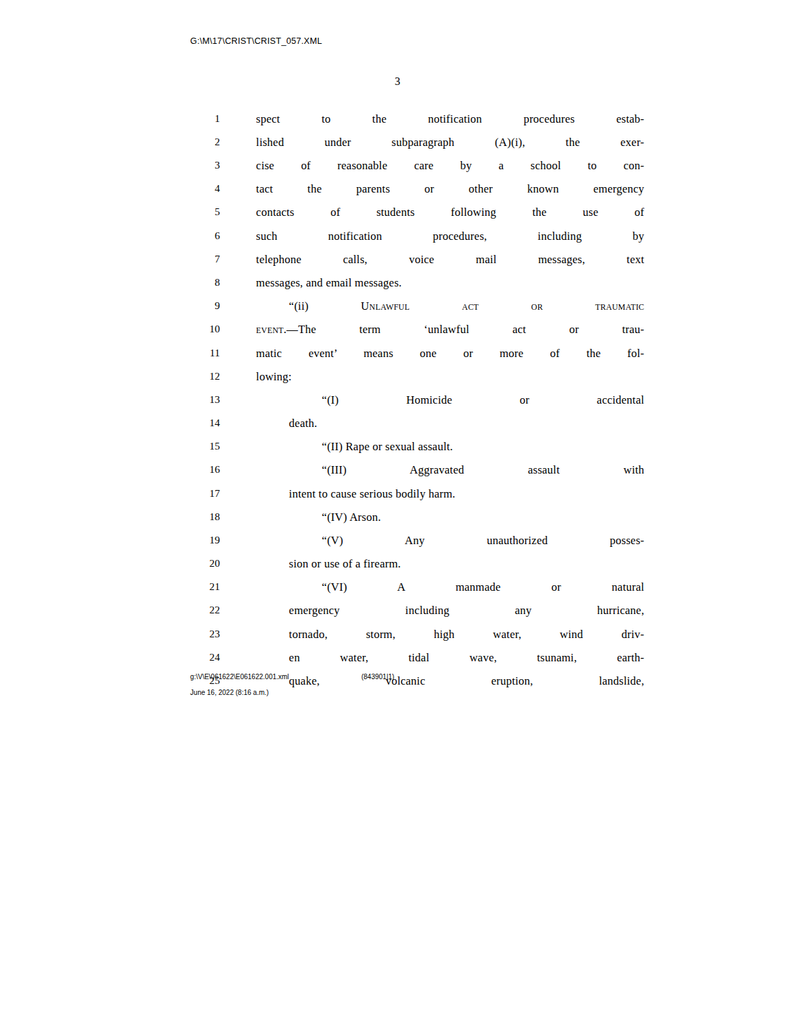G:\M\17\CRIST\CRIST_057.XML
3
| 1 | spect to the notification procedures estab- |
| 2 | lished under subparagraph (A)(i), the exer- |
| 3 | cise of reasonable care by a school to con- |
| 4 | tact the parents or other known emergency |
| 5 | contacts of students following the use of |
| 6 | such notification procedures, including by |
| 7 | telephone calls, voice mail messages, text |
| 8 | messages, and email messages. |
| 9 | “(ii) Unlawful act or traumatic |
| 10 | event .—The term ‘unlawful act or trau- |
| 11 | matic event’ means one or more of the fol- |
| 12 | lowing: |
| 13 | “(I) Homicide or accidental |
| 14 | death. |
| 15 | “(II) Rape or sexual assault. |
| 16 | “(III) Aggravated assault with |
| 17 | intent to cause serious bodily harm. |
| 18 | “(IV) Arson. |
| 19 | “(V) Any unauthorized posses- |
| 20 | sion or use of a firearm. |
| 21 | “(VI) A manmade or natural |
| 22 | emergency including any hurricane, |
| 23 | tornado, storm, high water, wind driv- |
| 24 | en water, tidal wave, tsunami, earth- |
| 25 | quake, volcanic eruption, landslide, |
g:\V\E\061622\E061622.001.xml (843901|1)
June 16, 2022 (8:16 a.m.)